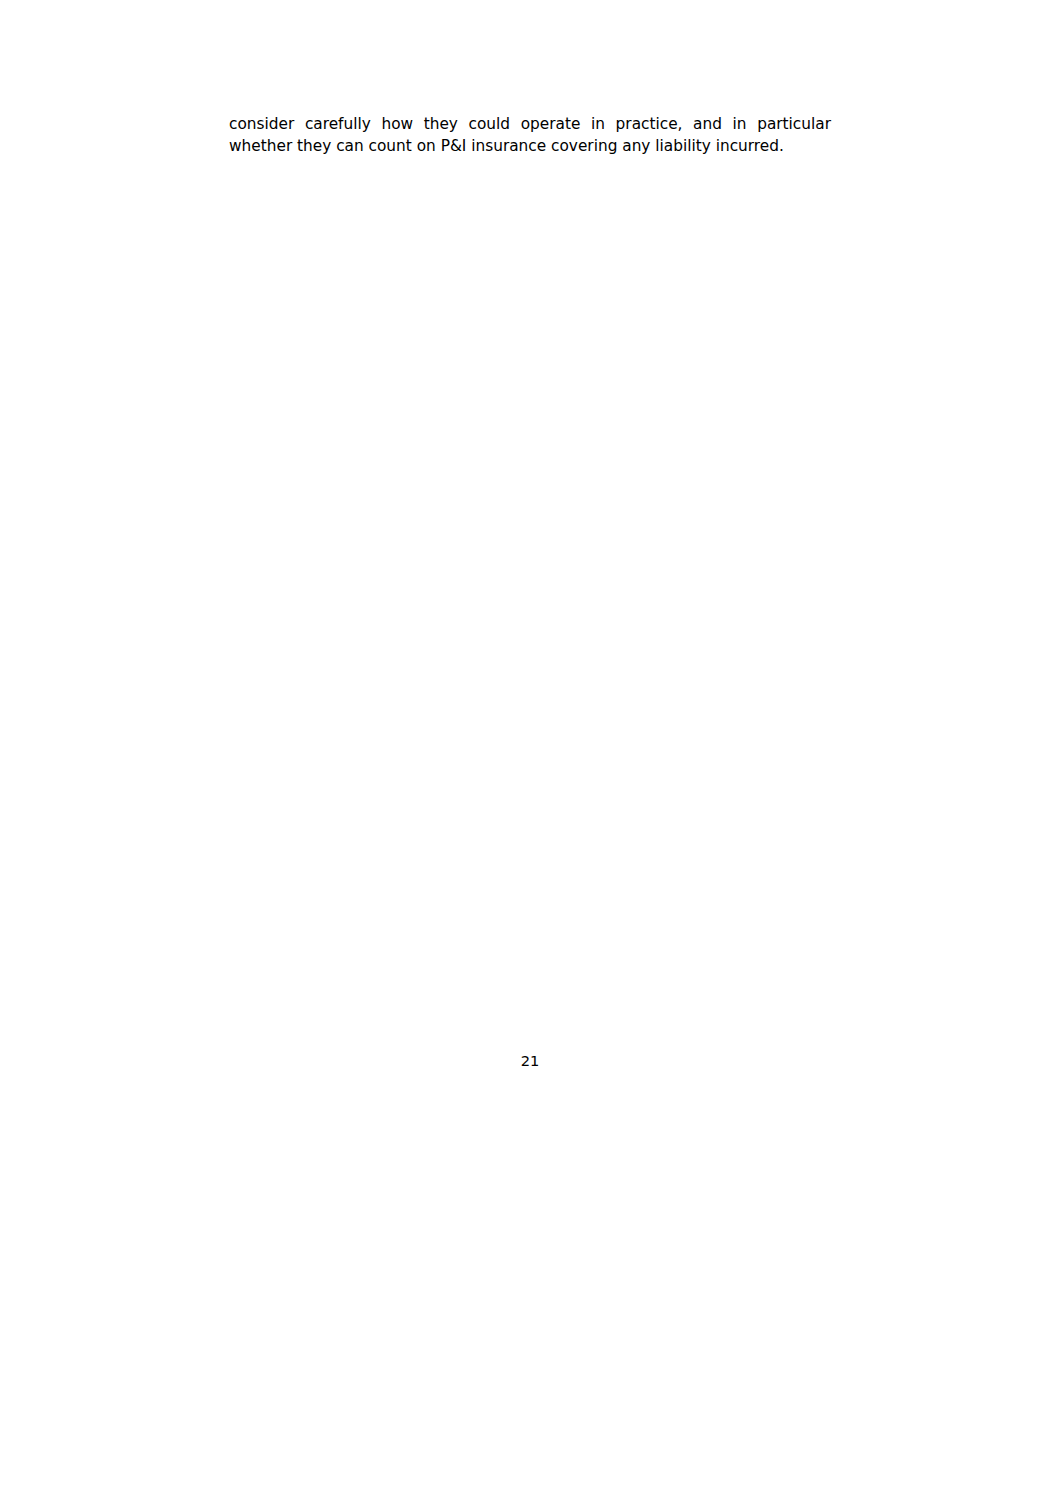consider carefully how they could operate in practice, and in particular whether they can count on P&I insurance covering any liability incurred.
21